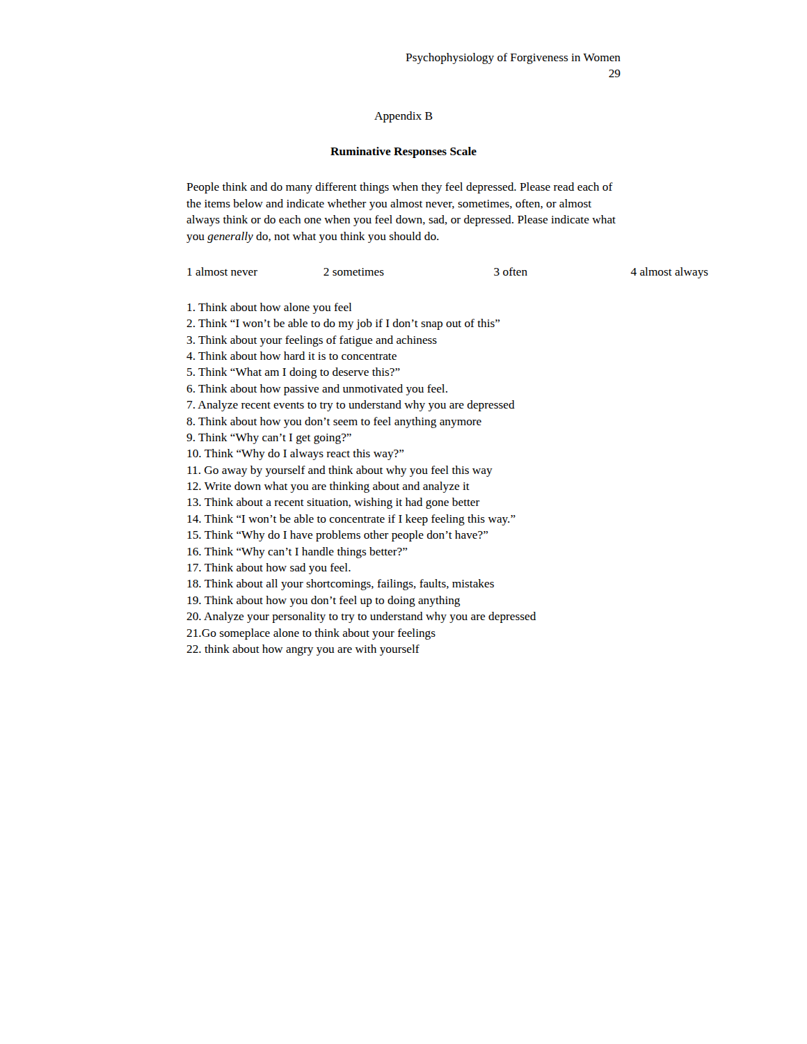Psychophysiology of Forgiveness in Women 29
Appendix B
Ruminative Responses Scale
People think and do many different things when they feel depressed. Please read each of the items below and indicate whether you almost never, sometimes, often, or almost always think or do each one when you feel down, sad, or depressed. Please indicate what you generally do, not what you think you should do.
1 almost never 2 sometimes 3 often 4 almost always
1. Think about how alone you feel
2. Think “I won’t be able to do my job if I don’t snap out of this”
3. Think about your feelings of fatigue and achiness
4. Think about how hard it is to concentrate
5. Think “What am I doing to deserve this?”
6. Think about how passive and unmotivated you feel.
7. Analyze recent events to try to understand why you are depressed
8. Think about how you don’t seem to feel anything anymore
9. Think “Why can’t I get going?”
10. Think “Why do I always react this way?”
11. Go away by yourself and think about why you feel this way
12. Write down what you are thinking about and analyze it
13. Think about a recent situation, wishing it had gone better
14. Think “I won’t be able to concentrate if I keep feeling this way.”
15. Think “Why do I have problems other people don’t have?”
16. Think “Why can’t I handle things better?”
17. Think about how sad you feel.
18. Think about all your shortcomings, failings, faults, mistakes
19. Think about how you don’t feel up to doing anything
20. Analyze your personality to try to understand why you are depressed
21.Go someplace alone to think about your feelings
22. think about how angry you are with yourself